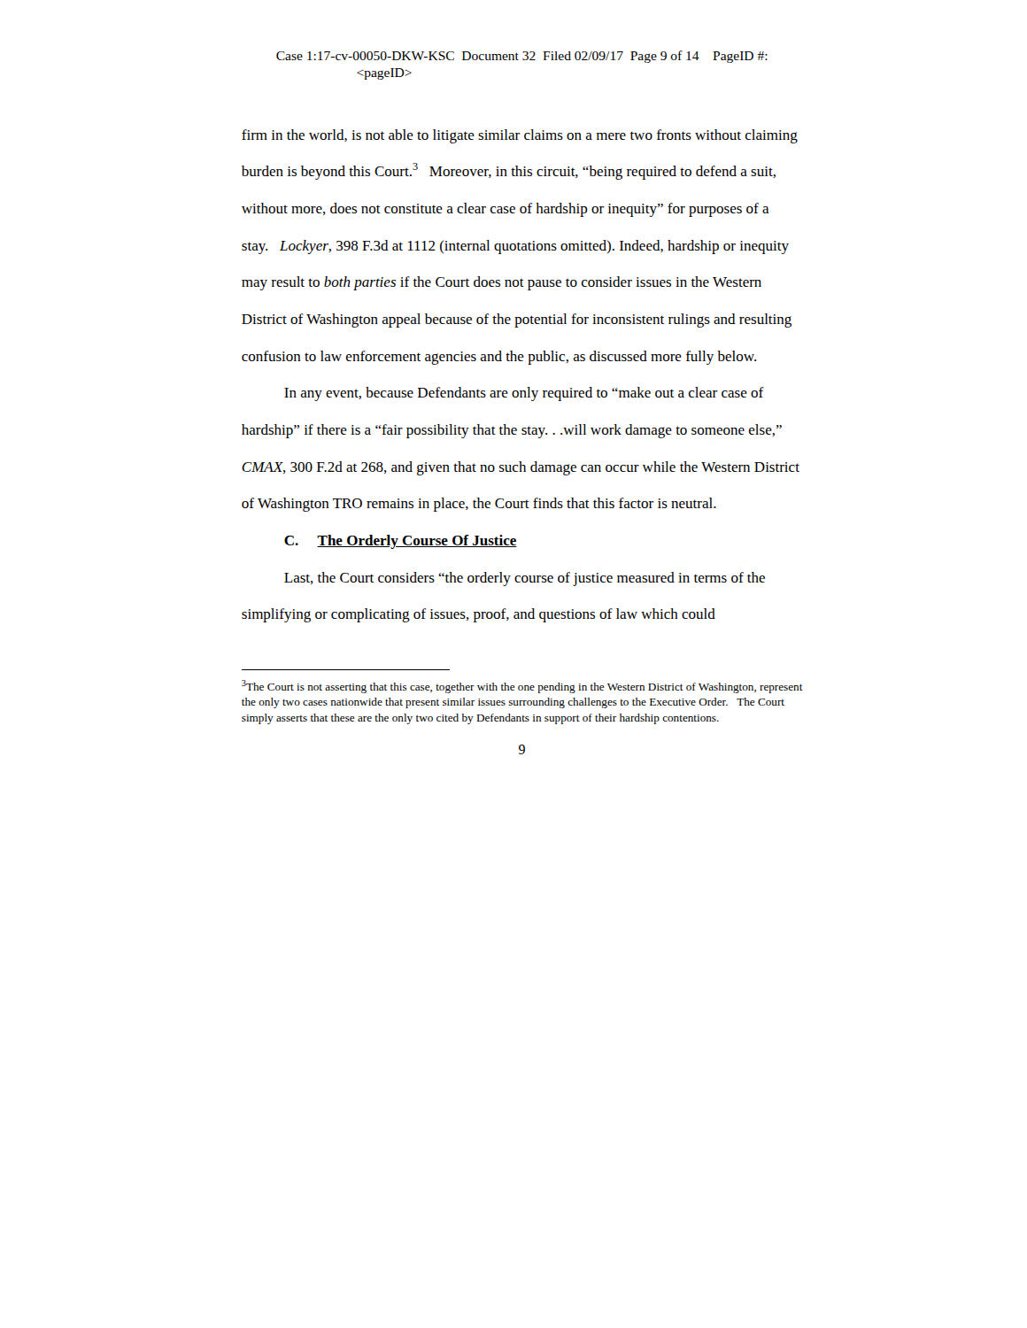Case 1:17-cv-00050-DKW-KSC Document 32 Filed 02/09/17 Page 9 of 14 PageID #: <pageID>
firm in the world, is not able to litigate similar claims on a mere two fronts without claiming burden is beyond this Court.3 Moreover, in this circuit, “being required to defend a suit, without more, does not constitute a clear case of hardship or inequity” for purposes of a stay. Lockyer, 398 F.3d at 1112 (internal quotations omitted). Indeed, hardship or inequity may result to both parties if the Court does not pause to consider issues in the Western District of Washington appeal because of the potential for inconsistent rulings and resulting confusion to law enforcement agencies and the public, as discussed more fully below.
In any event, because Defendants are only required to “make out a clear case of hardship” if there is a “fair possibility that the stay. . .will work damage to someone else,” CMAX, 300 F.2d at 268, and given that no such damage can occur while the Western District of Washington TRO remains in place, the Court finds that this factor is neutral.
C. The Orderly Course Of Justice
Last, the Court considers “the orderly course of justice measured in terms of the simplifying or complicating of issues, proof, and questions of law which could
3 The Court is not asserting that this case, together with the one pending in the Western District of Washington, represent the only two cases nationwide that present similar issues surrounding challenges to the Executive Order. The Court simply asserts that these are the only two cited by Defendants in support of their hardship contentions.
9